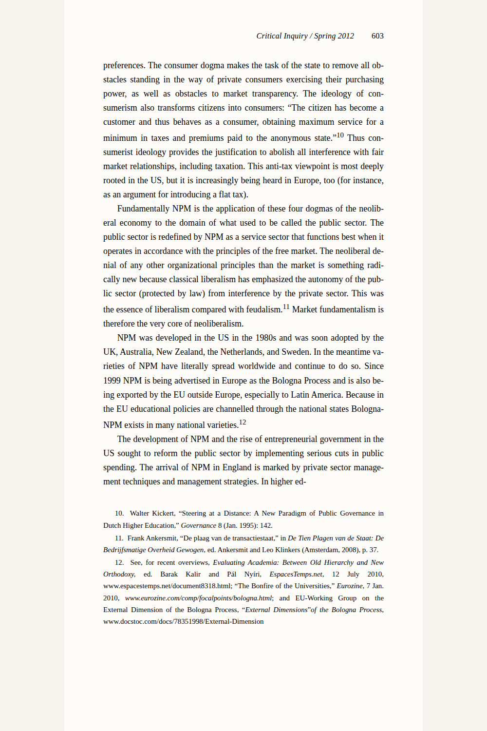Critical Inquiry / Spring 2012603
preferences. The consumer dogma makes the task of the state to remove all obstacles standing in the way of private consumers exercising their purchasing power, as well as obstacles to market transparency. The ideology of consumerism also transforms citizens into consumers: “The citizen has become a customer and thus behaves as a consumer, obtaining maximum service for a minimum in taxes and premiums paid to the anonymous state.”10 Thus consumerist ideology provides the justification to abolish all interference with fair market relationships, including taxation. This anti-tax viewpoint is most deeply rooted in the US, but it is increasingly being heard in Europe, too (for instance, as an argument for introducing a flat tax).
Fundamentally NPM is the application of these four dogmas of the neoliberal economy to the domain of what used to be called the public sector. The public sector is redefined by NPM as a service sector that functions best when it operates in accordance with the principles of the free market. The neoliberal denial of any other organizational principles than the market is something radically new because classical liberalism has emphasized the autonomy of the public sector (protected by law) from interference by the private sector. This was the essence of liberalism compared with feudalism.11 Market fundamentalism is therefore the very core of neoliberalism.
NPM was developed in the US in the 1980s and was soon adopted by the UK, Australia, New Zealand, the Netherlands, and Sweden. In the meantime varieties of NPM have literally spread worldwide and continue to do so. Since 1999 NPM is being advertised in Europe as the Bologna Process and is also being exported by the EU outside Europe, especially to Latin America. Because in the EU educational policies are channelled through the national states Bologna-NPM exists in many national varieties.12
The development of NPM and the rise of entrepreneurial government in the US sought to reform the public sector by implementing serious cuts in public spending. The arrival of NPM in England is marked by private sector management techniques and management strategies. In higher ed-
10. Walter Kickert, “Steering at a Distance: A New Paradigm of Public Governance in Dutch Higher Education,” Governance 8 (Jan. 1995): 142.
11. Frank Ankersmit, “De plaag van de transactiestaat,” in De Tien Plagen van de Staat: De Bedrijfsmatige Overheid Gewogen, ed. Ankersmit and Leo Klinkers (Amsterdam, 2008), p. 37.
12. See, for recent overviews, Evaluating Academia: Between Old Hierarchy and New Orthodoxy, ed. Barak Kalir and Pál Nyíri, EspacesTemps.net, 12 July 2010, www.espacestemps.net/document8318.html; “The Bonfire of the Universities,” Eurozine, 7 Jan. 2010, www.eurozine.com/comp/focalpoints/bologna.html; and EU-Working Group on the External Dimension of the Bologna Process, “External Dimensions”of the Bologna Process, www.docstoc.com/docs/78351998/External-Dimension